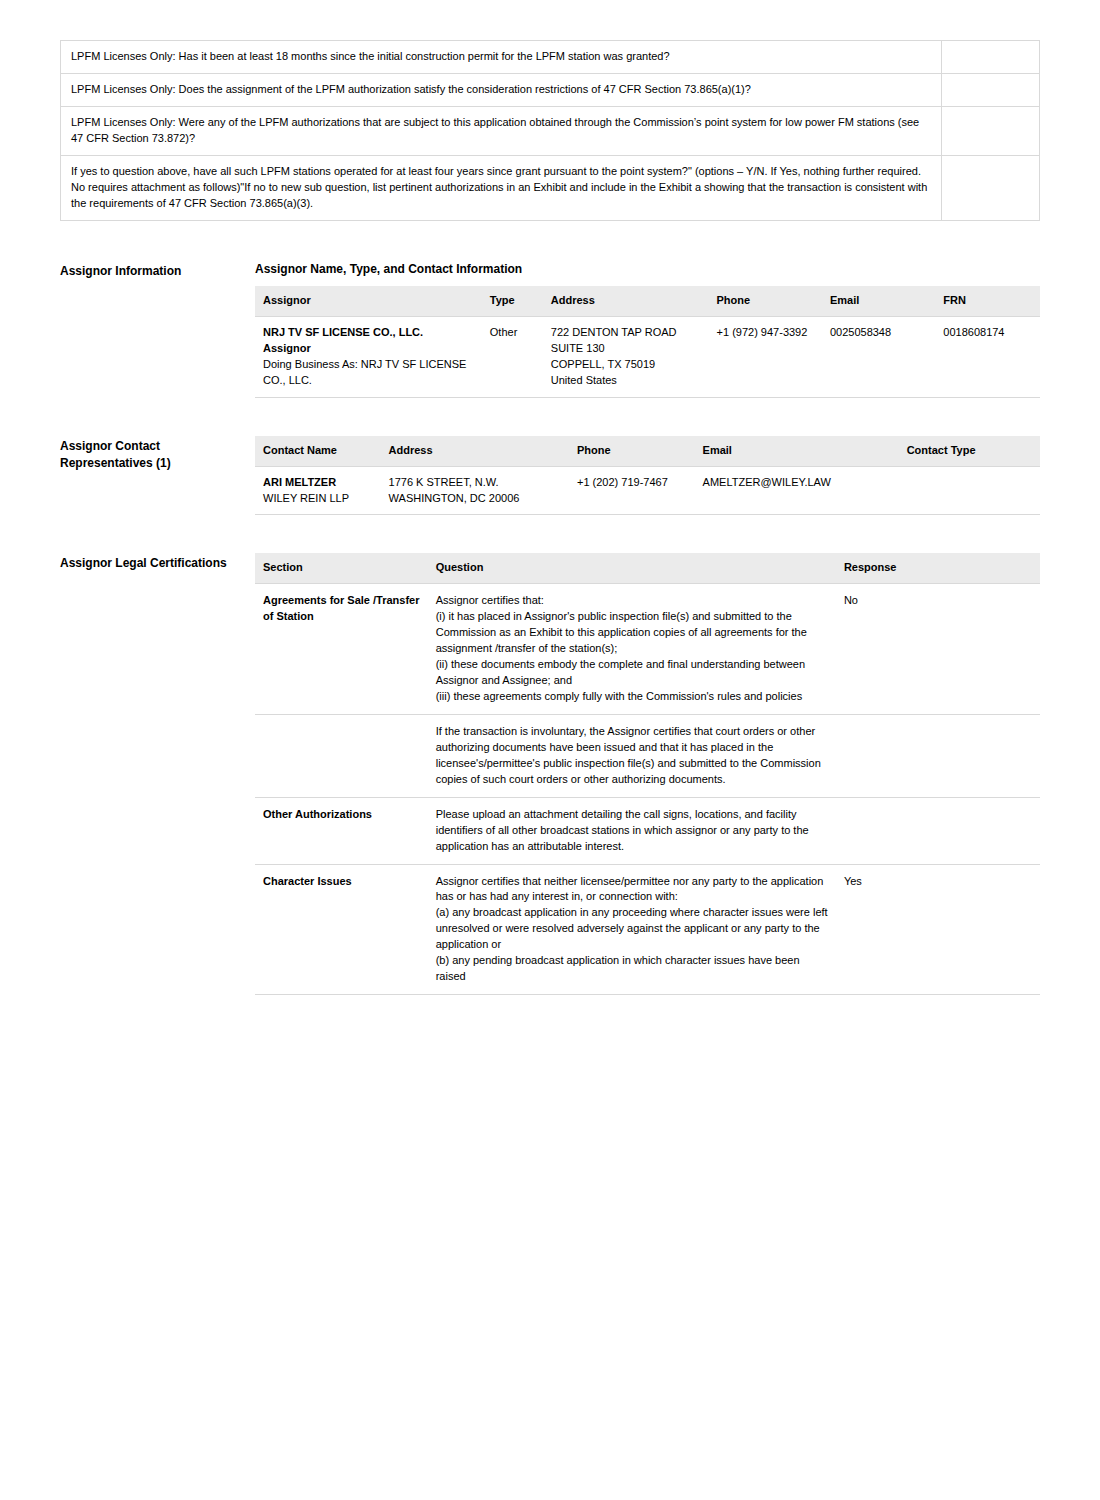| LPFM Licenses Only: Has it been at least 18 months since the initial construction permit for the LPFM station was granted? | |
| LPFM Licenses Only: Does the assignment of the LPFM authorization satisfy the consideration restrictions of 47 CFR Section 73.865(a)(1)? | |
| LPFM Licenses Only: Were any of the LPFM authorizations that are subject to this application obtained through the Commission’s point system for low power FM stations (see 47 CFR Section 73.872)? | |
| If yes to question above, have all such LPFM stations operated for at least four years since grant pursuant to the point system?" (options – Y/N. If Yes, nothing further required. No requires attachment as follows)"If no to new sub question, list pertinent authorizations in an Exhibit and include in the Exhibit a showing that the transaction is consistent with the requirements of 47 CFR Section 73.865(a)(3). | |
Assignor Information
Assignor Name, Type, and Contact Information
| Assignor | Type | Address | Phone | Email | FRN |
| --- | --- | --- | --- | --- | --- |
| NRJ TV SF LICENSE CO., LLC. Assignor Doing Business As: NRJ TV SF LICENSE CO., LLC. | Other | 722 DENTON TAP ROAD SUITE 130 COPPELL, TX 75019 United States | +1 (972) 947-3392 | 0025058348 | 0018608174 |
Assignor Contact Representatives (1)
| Contact Name | Address | Phone | Email | Contact Type |
| --- | --- | --- | --- | --- |
| ARI MELTZER WILEY REIN LLP | 1776 K STREET, N.W. WASHINGTON, DC 20006 | +1 (202) 719-7467 | AMELTZER@WILEY.LAW | |
Assignor Legal Certifications
| Section | Question | Response |
| --- | --- | --- |
| Agreements for Sale /Transfer of Station | Assignor certifies that: (i) it has placed in Assignor's public inspection file(s) and submitted to the Commission as an Exhibit to this application copies of all agreements for the assignment /transfer of the station(s); (ii) these documents embody the complete and final understanding between Assignor and Assignee; and (iii) these agreements comply fully with the Commission's rules and policies | No |
| | If the transaction is involuntary, the Assignor certifies that court orders or other authorizing documents have been issued and that it has placed in the licensee's/permittee's public inspection file(s) and submitted to the Commission copies of such court orders or other authorizing documents. | |
| Other Authorizations | Please upload an attachment detailing the call signs, locations, and facility identifiers of all other broadcast stations in which assignor or any party to the application has an attributable interest. | |
| Character Issues | Assignor certifies that neither licensee/permittee nor any party to the application has or has had any interest in, or connection with: (a) any broadcast application in any proceeding where character issues were left unresolved or were resolved adversely against the applicant or any party to the application or (b) any pending broadcast application in which character issues have been raised | Yes |